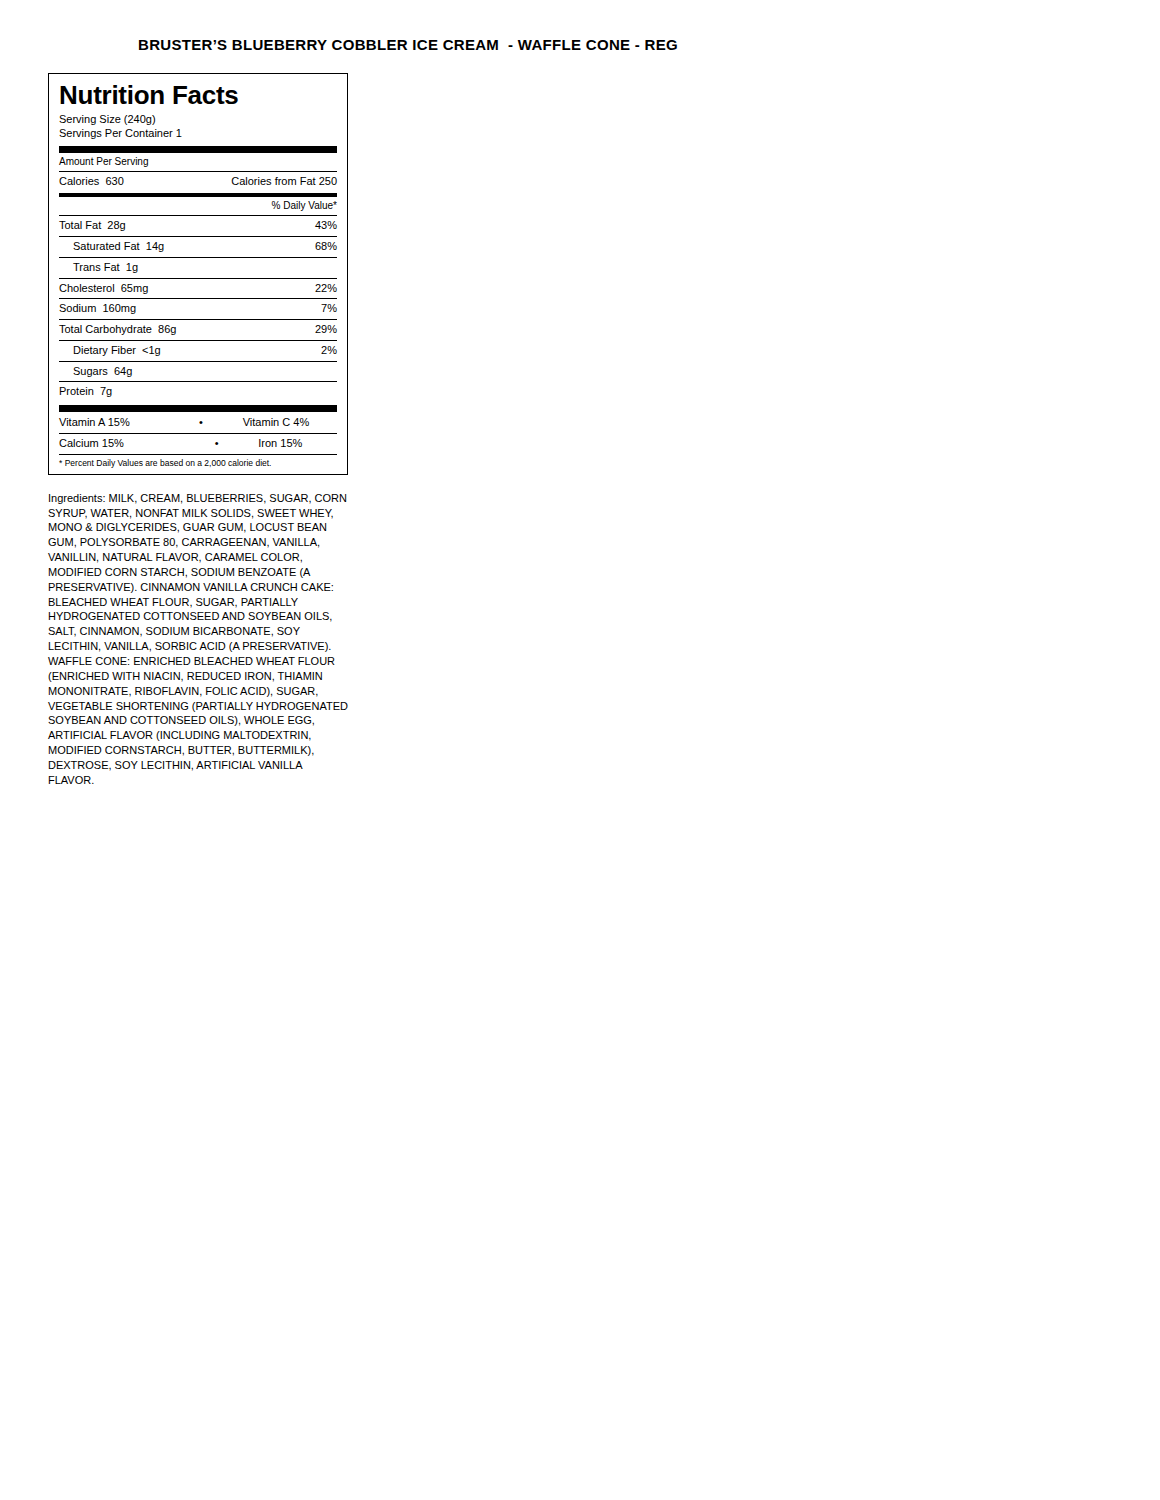BRUSTER’S BLUEBERRY COBBLER ICE CREAM - WAFFLE CONE - REG
Nutrition Facts
Serving Size (240g)
Servings Per Container 1
Amount Per Serving
| Calories 630 | Calories from Fat 250 |
| | % Daily Value* |
| Total Fat 28g | 43% |
| Saturated Fat 14g | 68% |
| Trans Fat 1g | |
| Cholesterol 65mg | 22% |
| Sodium 160mg | 7% |
| Total Carbohydrate 86g | 29% |
| Dietary Fiber <1g | 2% |
| Sugars 64g | |
| Protein 7g | |
| Vitamin A 15% | • | Vitamin C 4% |
| Calcium 15% | • | Iron 15% |
* Percent Daily Values are based on a 2,000 calorie diet.
Ingredients: MILK, CREAM, BLUEBERRIES, SUGAR, CORN SYRUP, WATER, NONFAT MILK SOLIDS, SWEET WHEY, MONO & DIGLYCERIDES, GUAR GUM, LOCUST BEAN GUM, POLYSORBATE 80, CARRAGEENAN, VANILLA, VANILLIN, NATURAL FLAVOR, CARAMEL COLOR, MODIFIED CORN STARCH, SODIUM BENZOATE (A PRESERVATIVE). CINNAMON VANILLA CRUNCH CAKE: BLEACHED WHEAT FLOUR, SUGAR, PARTIALLY HYDROGENATED COTTONSEED AND SOYBEAN OILS, SALT, CINNAMON, SODIUM BICARBONATE, SOY LECITHIN, VANILLA, SORBIC ACID (A PRESERVATIVE). WAFFLE CONE: ENRICHED BLEACHED WHEAT FLOUR (ENRICHED WITH NIACIN, REDUCED IRON, THIAMIN MONONITRATE, RIBOFLAVIN, FOLIC ACID), SUGAR, VEGETABLE SHORTENING (PARTIALLY HYDROGENATED SOYBEAN AND COTTONSEED OILS), WHOLE EGG, ARTIFICIAL FLAVOR (INCLUDING MALTODEXTRIN, MODIFIED CORNSTARCH, BUTTER, BUTTERMILK), DEXTROSE, SOY LECITHIN, ARTIFICIAL VANILLA FLAVOR.